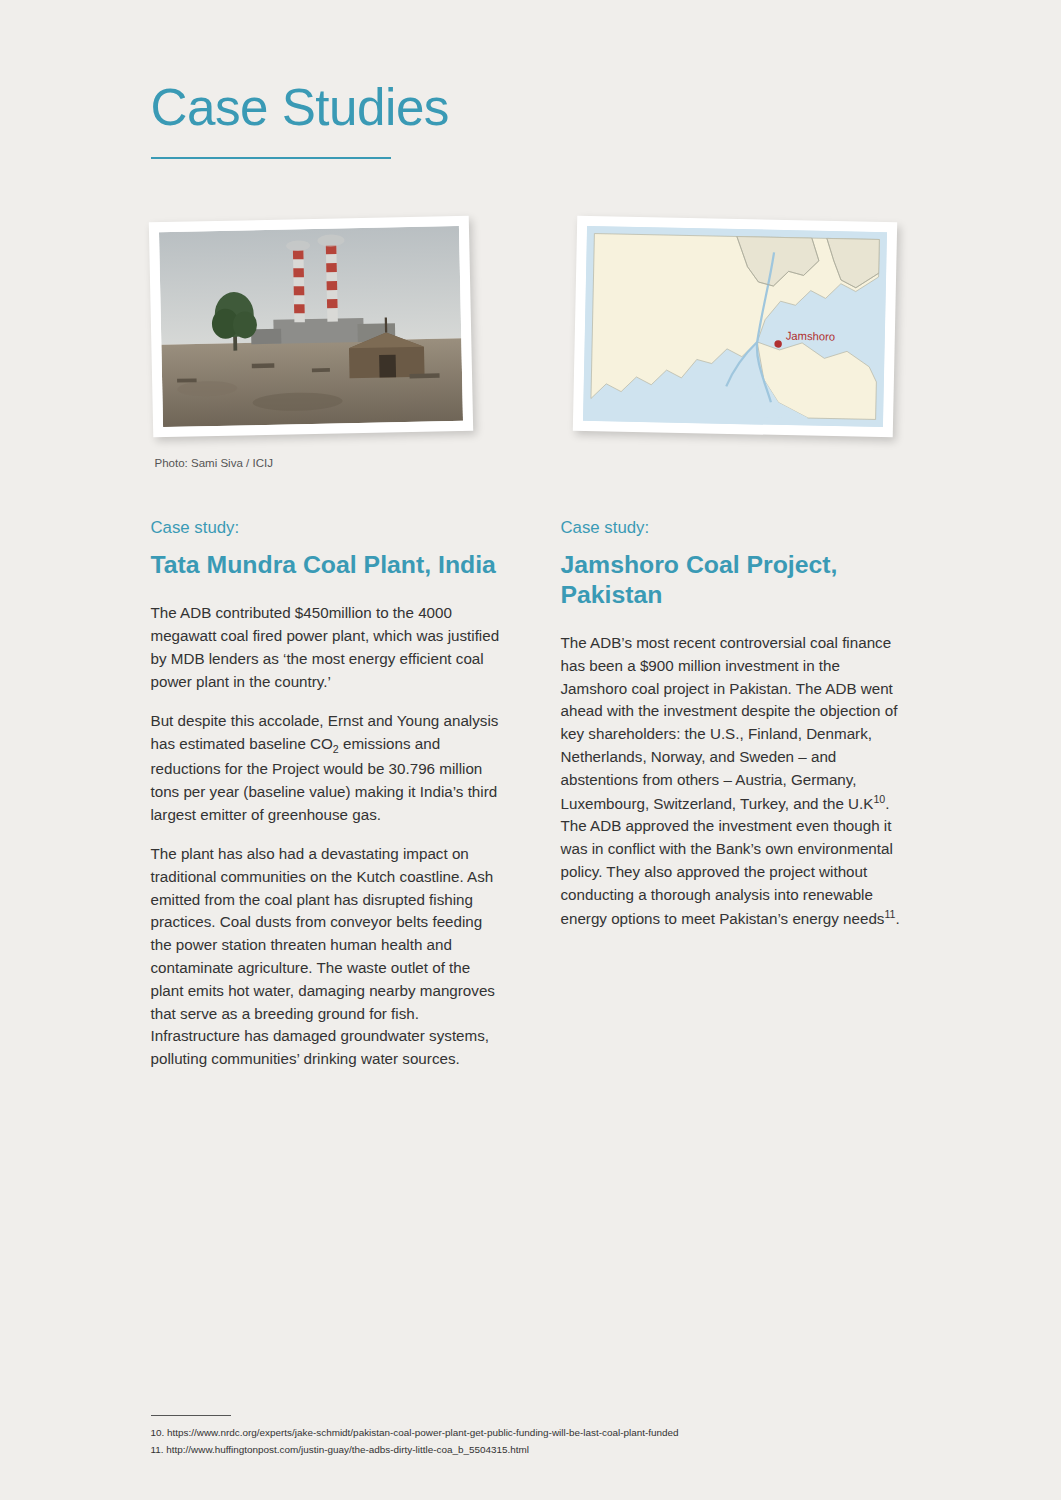Case Studies
Photo: Sami Siva / ICIJ
Jamshoro
Case study:
Tata Mundra Coal Plant, India
The ADB contributed $450million to the 4000 megawatt coal fired power plant, which was justified by MDB lenders as ‘the most energy efficient coal power plant in the country.’
But despite this accolade, Ernst and Young analysis has estimated baseline CO2 emissions and reductions for the Project would be 30.796 million tons per year (baseline value) making it India’s third largest emitter of greenhouse gas.
The plant has also had a devastating impact on traditional communities on the Kutch coastline. Ash emitted from the coal plant has disrupted fishing practices. Coal dusts from conveyor belts feeding the power station threaten human health and contaminate agriculture. The waste outlet of the plant emits hot water, damaging nearby mangroves that serve as a breeding ground for fish. Infrastructure has damaged groundwater systems, polluting communities’ drinking water sources.
Case study:
Jamshoro Coal Project, Pakistan
The ADB’s most recent controversial coal finance has been a $900 million investment in the Jamshoro coal project in Pakistan. The ADB went ahead with the investment despite the objection of key shareholders: the U.S., Finland, Denmark, Netherlands, Norway, and Sweden – and abstentions from others – Austria, Germany, Luxembourg, Switzerland, Turkey, and the U.K10. The ADB approved the investment even though it was in conflict with the Bank’s own environmental policy. They also approved the project without conducting a thorough analysis into renewable energy options to meet Pakistan’s energy needs11.
10. https://www.nrdc.org/experts/jake-schmidt/pakistan-coal-power-plant-get-public-funding-will-be-last-coal-plant-funded
11. http://www.huffingtonpost.com/justin-guay/the-adbs-dirty-little-coa_b_5504315.html